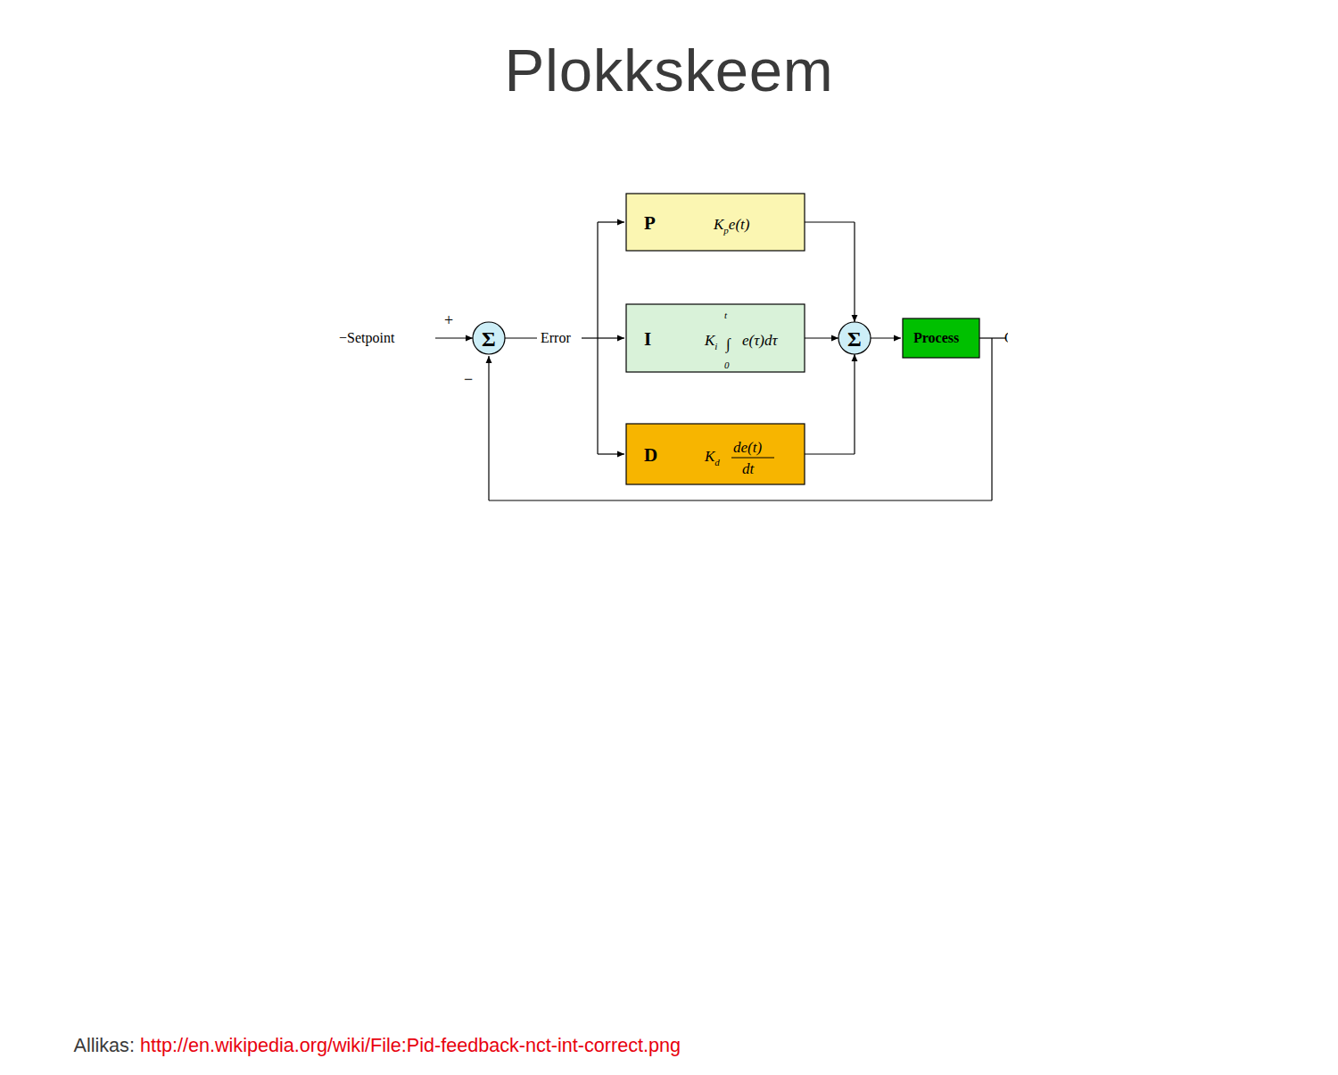Plokkskeem
−Setpoint + − Σ Error P Kpe(t) I Ki ∫ t 0 e(τ)dτ D Kd de(t) dt Σ Process Output
Allikas: http://en.wikipedia.org/wiki/File:Pid-feedback-nct-int-correct.png